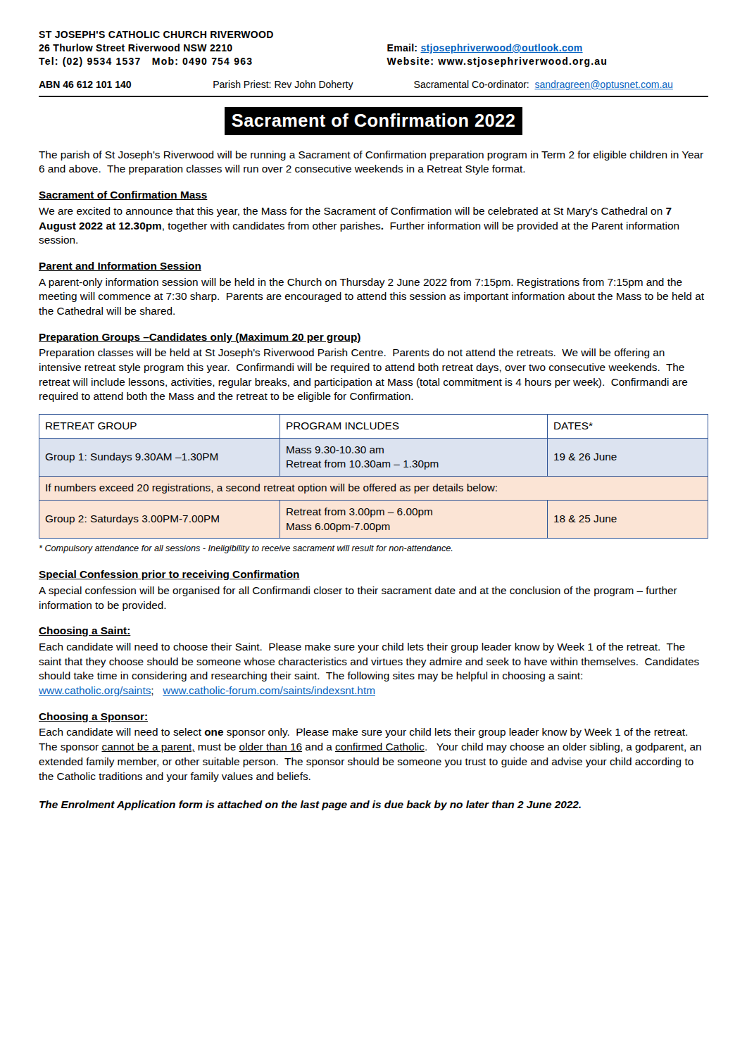| ST JOSEPH'S CATHOLIC CHURCH RIVERWOOD | |
| 26 Thurlow Street Riverwood NSW 2210 | Email: stjosephriverwood@outlook.com |
| Tel: (02) 9534 1537 Mob: 0490 754 963 | Website: www.stjosephriverwood.org.au |
| ABN 46 612 101 140 | Parish Priest: Rev John Doherty | Sacramental Co-ordinator: sandragreen@optusnet.com.au |
Sacrament of Confirmation 2022
The parish of St Joseph's Riverwood will be running a Sacrament of Confirmation preparation program in Term 2 for eligible children in Year 6 and above. The preparation classes will run over 2 consecutive weekends in a Retreat Style format.
Sacrament of Confirmation Mass
We are excited to announce that this year, the Mass for the Sacrament of Confirmation will be celebrated at St Mary's Cathedral on 7 August 2022 at 12.30pm, together with candidates from other parishes. Further information will be provided at the Parent information session.
Parent and Information Session
A parent-only information session will be held in the Church on Thursday 2 June 2022 from 7:15pm. Registrations from 7:15pm and the meeting will commence at 7:30 sharp. Parents are encouraged to attend this session as important information about the Mass to be held at the Cathedral will be shared.
Preparation Groups –Candidates only (Maximum 20 per group)
Preparation classes will be held at St Joseph's Riverwood Parish Centre. Parents do not attend the retreats. We will be offering an intensive retreat style program this year. Confirmandi will be required to attend both retreat days, over two consecutive weekends. The retreat will include lessons, activities, regular breaks, and participation at Mass (total commitment is 4 hours per week). Confirmandi are required to attend both the Mass and the retreat to be eligible for Confirmation.
| RETREAT GROUP | PROGRAM INCLUDES | DATES* |
| --- | --- | --- |
| Group 1: Sundays 9.30AM –1.30PM | Mass 9.30-10.30 am Retreat from 10.30am – 1.30pm | 19 & 26 June |
| If numbers exceed 20 registrations, a second retreat option will be offered as per details below: |
| Group 2: Saturdays 3.00PM-7.00PM | Retreat from 3.00pm – 6.00pm Mass 6.00pm-7.00pm | 18 & 25 June |
* Compulsory attendance for all sessions - Ineligibility to receive sacrament will result for non-attendance.
Special Confession prior to receiving Confirmation
A special confession will be organised for all Confirmandi closer to their sacrament date and at the conclusion of the program – further information to be provided.
Choosing a Saint:
Each candidate will need to choose their Saint. Please make sure your child lets their group leader know by Week 1 of the retreat. The saint that they choose should be someone whose characteristics and virtues they admire and seek to have within themselves. Candidates should take time in considering and researching their saint. The following sites may be helpful in choosing a saint:
www.catholic.org/saints; www.catholic-forum.com/saints/indexsnt.htm
Choosing a Sponsor:
Each candidate will need to select one sponsor only. Please make sure your child lets their group leader know by Week 1 of the retreat. The sponsor cannot be a parent, must be older than 16 and a confirmed Catholic. Your child may choose an older sibling, a godparent, an extended family member, or other suitable person. The sponsor should be someone you trust to guide and advise your child according to the Catholic traditions and your family values and beliefs.
The Enrolment Application form is attached on the last page and is due back by no later than 2 June 2022.